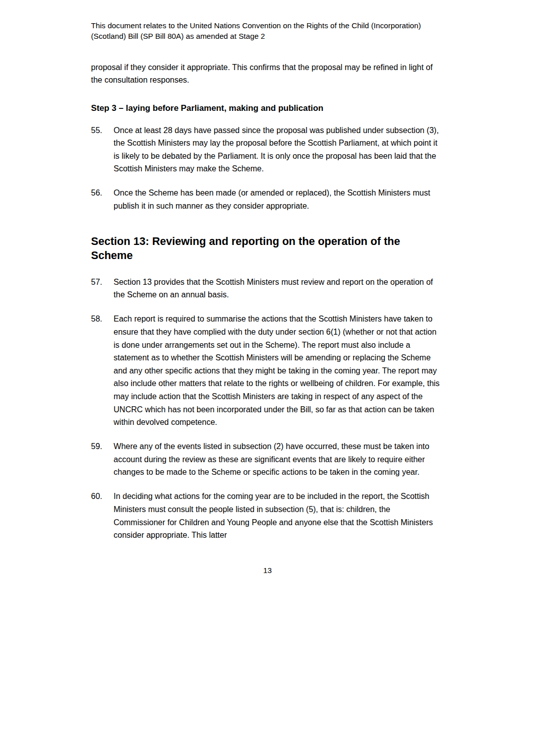This document relates to the United Nations Convention on the Rights of the Child (Incorporation) (Scotland) Bill (SP Bill 80A) as amended at Stage 2
proposal if they consider it appropriate. This confirms that the proposal may be refined in light of the consultation responses.
Step 3 – laying before Parliament, making and publication
55.
Once at least 28 days have passed since the proposal was published under subsection (3), the Scottish Ministers may lay the proposal before the Scottish Parliament, at which point it is likely to be debated by the Parliament. It is only once the proposal has been laid that the Scottish Ministers may make the Scheme.
56.
Once the Scheme has been made (or amended or replaced), the Scottish Ministers must publish it in such manner as they consider appropriate.
Section 13: Reviewing and reporting on the operation of the Scheme
57.
Section 13 provides that the Scottish Ministers must review and report on the operation of the Scheme on an annual basis.
58.
Each report is required to summarise the actions that the Scottish Ministers have taken to ensure that they have complied with the duty under section 6(1) (whether or not that action is done under arrangements set out in the Scheme). The report must also include a statement as to whether the Scottish Ministers will be amending or replacing the Scheme and any other specific actions that they might be taking in the coming year. The report may also include other matters that relate to the rights or wellbeing of children. For example, this may include action that the Scottish Ministers are taking in respect of any aspect of the UNCRC which has not been incorporated under the Bill, so far as that action can be taken within devolved competence.
59.
Where any of the events listed in subsection (2) have occurred, these must be taken into account during the review as these are significant events that are likely to require either changes to be made to the Scheme or specific actions to be taken in the coming year.
60.
In deciding what actions for the coming year are to be included in the report, the Scottish Ministers must consult the people listed in subsection (5), that is: children, the Commissioner for Children and Young People and anyone else that the Scottish Ministers consider appropriate. This latter
13